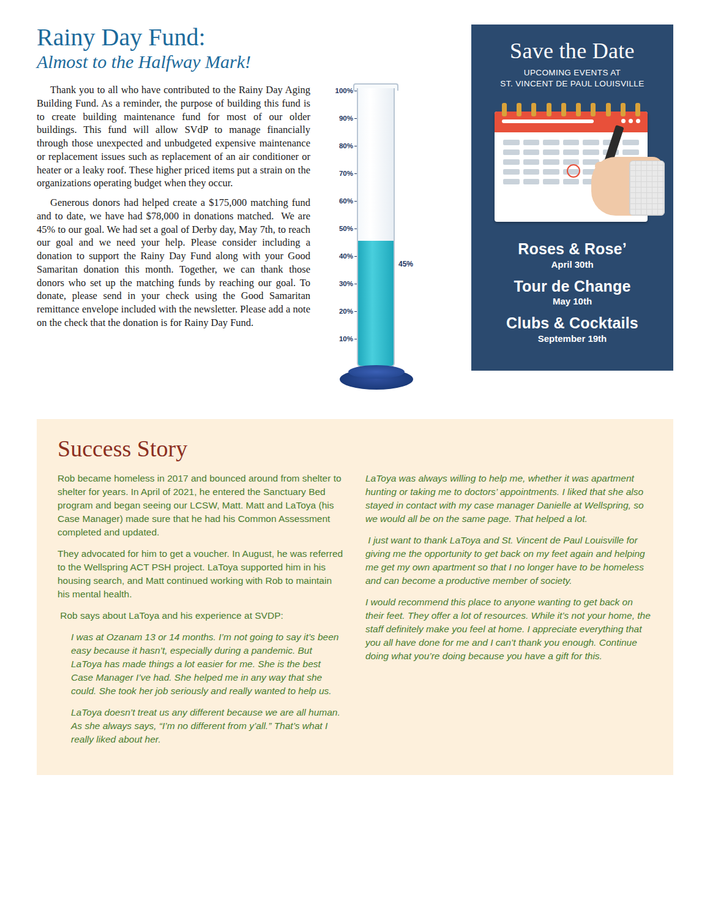Rainy Day Fund:
Almost to the Halfway Mark!
100% 90% 80% 70% 60% 50% 40% 30% 20% 10%
45%
Thank you to all who have contributed to the Rainy Day Aging Building Fund. As a reminder, the purpose of building this fund is to create building maintenance fund for most of our older buildings. This fund will allow SVdP to manage financially through those unexpected and unbudgeted expensive maintenance or replacement issues such as replacement of an air conditioner or heater or a leaky roof. These higher priced items put a strain on the organizations operating budget when they occur.
Generous donors had helped create a $175,000 matching fund and to date, we have had $78,000 in donations matched. We are 45% to our goal. We had set a goal of Derby day, May 7th, to reach our goal and we need your help. Please consider including a donation to support the Rainy Day Fund along with your Good Samaritan donation this month. Together, we can thank those donors who set up the matching funds by reaching our goal. To donate, please send in your check using the Good Samaritan remittance envelope included with the newsletter. Please add a note on the check that the donation is for Rainy Day Fund.
Save the Date
UPCOMING EVENTS AT
ST. VINCENT DE PAUL LOUISVILLE
Roses & Roseʼ
April 30th
Tour de Change
May 10th
Clubs & Cocktails
September 19th
Success Story
Rob became homeless in 2017 and bounced around from shelter to shelter for years. In April of 2021, he entered the Sanctuary Bed program and began seeing our LCSW, Matt. Matt and LaToya (his Case Manager) made sure that he had his Common Assessment completed and updated.
They advocated for him to get a voucher. In August, he was referred to the Wellspring ACT PSH project. LaToya supported him in his housing search, and Matt continued working with Rob to maintain his mental health.
Rob says about LaToya and his experience at SVDP:
I was at Ozanam 13 or 14 months. I’m not going to say it’s been easy because it hasn’t, especially during a pandemic. But LaToya has made things a lot easier for me. She is the best Case Manager I’ve had. She helped me in any way that she could. She took her job seriously and really wanted to help us.
LaToya doesn’t treat us any different because we are all human. As she always says, “I’m no different from y’all.” That’s what I really liked about her.
LaToya was always willing to help me, whether it was apartment hunting or taking me to doctors’ appointments. I liked that she also stayed in contact with my case manager Danielle at Wellspring, so we would all be on the same page. That helped a lot.
I just want to thank LaToya and St. Vincent de Paul Louisville for giving me the opportunity to get back on my feet again and helping me get my own apartment so that I no longer have to be homeless and can become a productive member of society.
I would recommend this place to anyone wanting to get back on their feet. They offer a lot of resources. While it’s not your home, the staff definitely make you feel at home. I appreciate everything that you all have done for me and I can’t thank you enough. Continue doing what you’re doing because you have a gift for this.